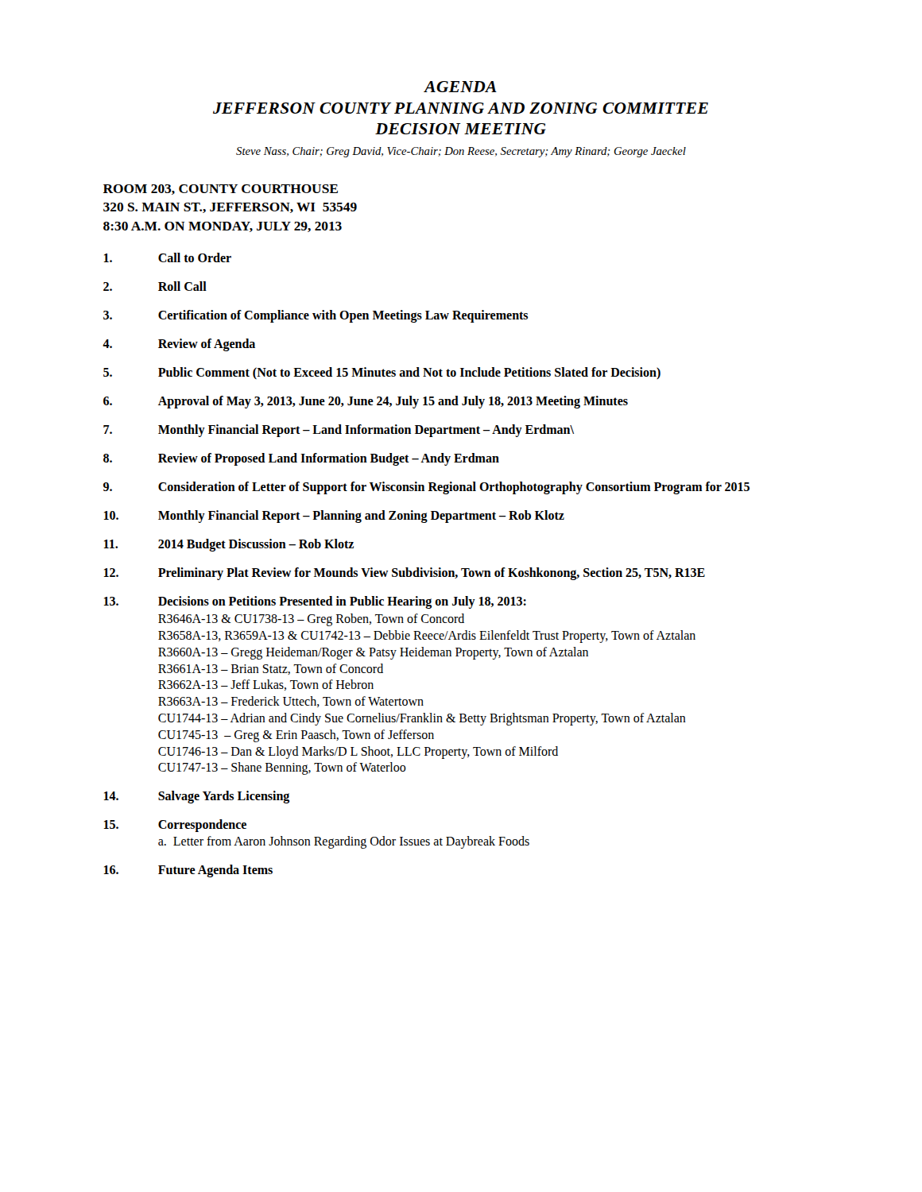AGENDA
JEFFERSON COUNTY PLANNING AND ZONING COMMITTEE
DECISION MEETING
Steve Nass, Chair; Greg David, Vice-Chair; Don Reese, Secretary; Amy Rinard; George Jaeckel
ROOM 203, COUNTY COURTHOUSE
320 S. MAIN ST., JEFFERSON, WI 53549
8:30 A.M. ON MONDAY, JULY 29, 2013
1. Call to Order
2. Roll Call
3. Certification of Compliance with Open Meetings Law Requirements
4. Review of Agenda
5. Public Comment (Not to Exceed 15 Minutes and Not to Include Petitions Slated for Decision)
6. Approval of May 3, 2013, June 20, June 24, July 15 and July 18, 2013 Meeting Minutes
7. Monthly Financial Report – Land Information Department – Andy Erdman\
8. Review of Proposed Land Information Budget – Andy Erdman
9. Consideration of Letter of Support for Wisconsin Regional Orthophotography Consortium Program for 2015
10. Monthly Financial Report – Planning and Zoning Department – Rob Klotz
11. 2014 Budget Discussion – Rob Klotz
12. Preliminary Plat Review for Mounds View Subdivision, Town of Koshkonong, Section 25, T5N, R13E
13. Decisions on Petitions Presented in Public Hearing on July 18, 2013: R3646A-13 & CU1738-13 – Greg Roben, Town of Concord R3658A-13, R3659A-13 & CU1742-13 – Debbie Reece/Ardis Eilenfeldt Trust Property, Town of Aztalan R3660A-13 – Gregg Heideman/Roger & Patsy Heideman Property, Town of Aztalan R3661A-13 – Brian Statz, Town of Concord R3662A-13 – Jeff Lukas, Town of Hebron R3663A-13 – Frederick Uttech, Town of Watertown CU1744-13 – Adrian and Cindy Sue Cornelius/Franklin & Betty Brightsman Property, Town of Aztalan CU1745-13 – Greg & Erin Paasch, Town of Jefferson CU1746-13 – Dan & Lloyd Marks/D L Shoot, LLC Property, Town of Milford CU1747-13 – Shane Benning, Town of Waterloo
14. Salvage Yards Licensing
15. Correspondence a. Letter from Aaron Johnson Regarding Odor Issues at Daybreak Foods
16. Future Agenda Items